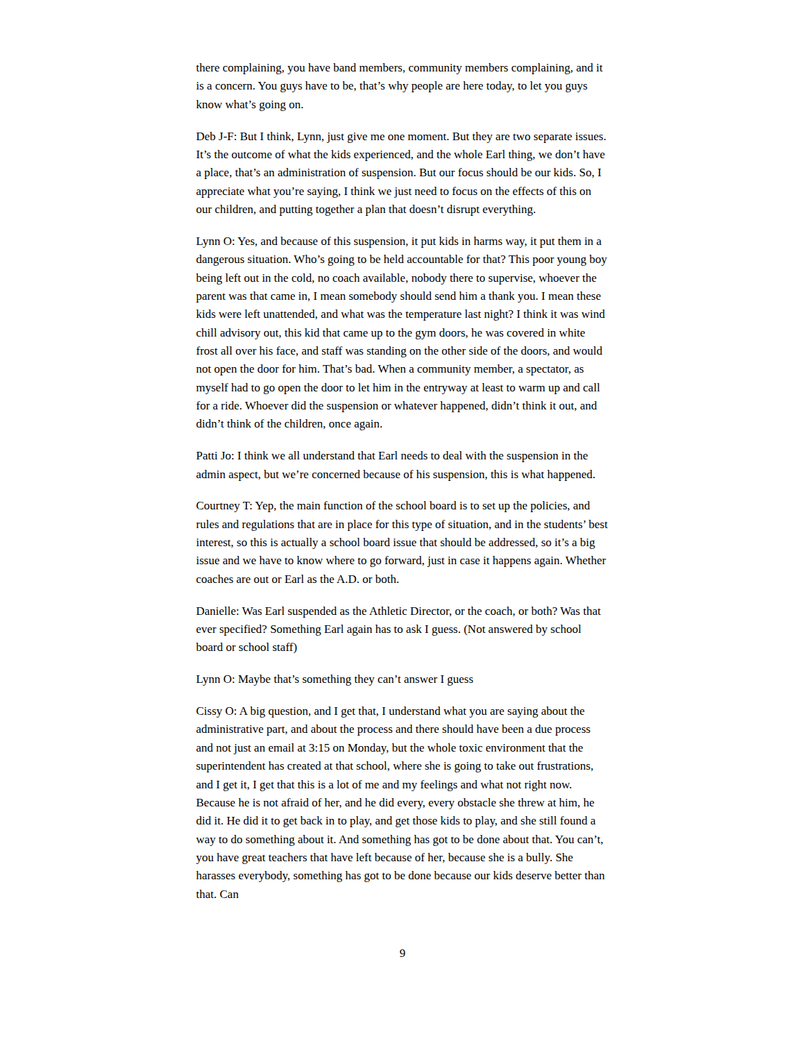there complaining, you have band members, community members complaining, and it is a concern. You guys have to be, that’s why people are here today, to let you guys know what’s going on.
Deb J-F: But I think, Lynn, just give me one moment. But they are two separate issues. It’s the outcome of what the kids experienced, and the whole Earl thing, we don’t have a place, that’s an administration of suspension. But our focus should be our kids. So, I appreciate what you’re saying, I think we just need to focus on the effects of this on our children, and putting together a plan that doesn’t disrupt everything.
Lynn O: Yes, and because of this suspension, it put kids in harms way, it put them in a dangerous situation. Who’s going to be held accountable for that? This poor young boy being left out in the cold, no coach available, nobody there to supervise, whoever the parent was that came in, I mean somebody should send him a thank you. I mean these kids were left unattended, and what was the temperature last night? I think it was wind chill advisory out, this kid that came up to the gym doors, he was covered in white frost all over his face, and staff was standing on the other side of the doors, and would not open the door for him. That’s bad. When a community member, a spectator, as myself had to go open the door to let him in the entryway at least to warm up and call for a ride. Whoever did the suspension or whatever happened, didn’t think it out, and didn’t think of the children, once again.
Patti Jo: I think we all understand that Earl needs to deal with the suspension in the admin aspect, but we’re concerned because of his suspension, this is what happened.
Courtney T: Yep, the main function of the school board is to set up the policies, and rules and regulations that are in place for this type of situation, and in the students’ best interest, so this is actually a school board issue that should be addressed, so it’s a big issue and we have to know where to go forward, just in case it happens again. Whether coaches are out or Earl as the A.D. or both.
Danielle: Was Earl suspended as the Athletic Director, or the coach, or both? Was that ever specified? Something Earl again has to ask I guess. (Not answered by school board or school staff)
Lynn O: Maybe that’s something they can’t answer I guess
Cissy O: A big question, and I get that, I understand what you are saying about the administrative part, and about the process and there should have been a due process and not just an email at 3:15 on Monday, but the whole toxic environment that the superintendent has created at that school, where she is going to take out frustrations, and I get it, I get that this is a lot of me and my feelings and what not right now. Because he is not afraid of her, and he did every, every obstacle she threw at him, he did it. He did it to get back in to play, and get those kids to play, and she still found a way to do something about it. And something has got to be done about that. You can’t, you have great teachers that have left because of her, because she is a bully. She harasses everybody, something has got to be done because our kids deserve better than that. Can
9